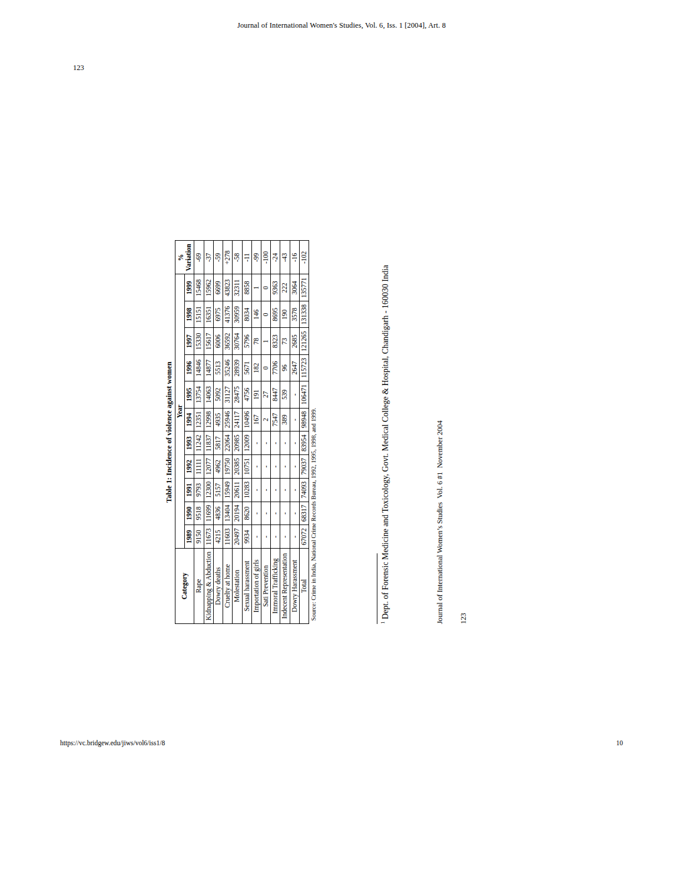Journal of International Women's Studies, Vol. 6, Iss. 1 [2004], Art. 8
123
Table 1: Incidence of violence against women
| Category | Year | % Variation |
| --- | --- | --- |
| 1989 | 1990 | 1991 | 1992 | 1993 | 1994 | 1995 | 1996 | 1997 | 1998 | 1999 |
| Rape | 9150 | 9518 | 9793 | 11111 | 11242 | 12351 | 13754 | 14846 | 15330 | 15151 | 15468 | -69 |
| Kidnapping & Abduction | 11673 | 11699 | 12300 | 12077 | 11837 | 12998 | 14063 | 14877 | 15617 | 16351 | 15962 | -37 |
| Dowry deaths | 4215 | 4836 | 5157 | 4962 | 5817 | 4935 | 5092 | 5513 | 6006 | 6975 | 6699 | -59 |
| Cruelty at home | 11603 | 13404 | 15949 | 19750 | 22064 | 25946 | 31127 | 35246 | 36592 | 41376 | 43823 | +278 |
| Molestation | 20497 | 20194 | 20611 | 20385 | 20985 | 24117 | 28475 | 28939 | 30764 | 30959 | 32311 | -58 |
| Sexual harassment | 9934 | 8620 | 10283 | 10751 | 12009 | 10496 | 4756 | 5671 | 5796 | 8034 | 8858 | -11 |
| Importation of girls | - | - | - | - | - | 167 | 191 | 182 | 78 | 146 | 1 | -99 |
| Sati Prevention | - | - | - | - | - | 2 | 27 | 0 | 1 | 0 | 0 | -100 |
| Immoral Trafficking | - | - | - | - | - | 7547 | 8447 | 7706 | 8323 | 8695 | 9363 | -24 |
| Indecent Representation | - | - | - | - | - | 389 | 539 | 96 | 73 | 190 | 222 | -43 |
| Dowry Harassment | - | - | - | - | - | - | - | 2647 | 2685 | 3578 | 3064 | -16 |
| Total | 67072 | 68317 | 74093 | 79037 | 83954 | 98948 | 106471 | 115723 | 121265 | 131338 | 135771 | -102 |
| Source: Crime in India, National Crime Records Bureau, 1992, 1995, 1998, and 1999. |
1 Dept. of Forensic Medicine and Toxicology, Govt. Medical College & Hospital, Chandigarh - 160030 India
Journal of International Women’s Studies Vol. 6 #1 November 2004
123
https://vc.bridgew.edu/jiws/vol6/iss1/8
10